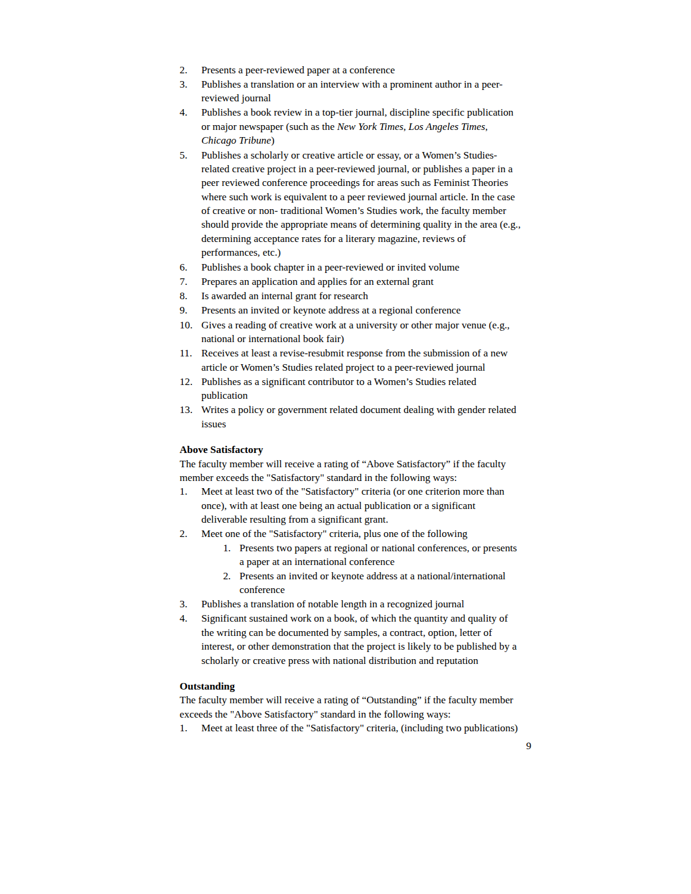2. Presents a peer-reviewed paper at a conference
3. Publishes a translation or an interview with a prominent author in a peer-reviewed journal
4. Publishes a book review in a top-tier journal, discipline specific publication or major newspaper (such as the New York Times, Los Angeles Times, Chicago Tribune)
5. Publishes a scholarly or creative article or essay, or a Women’s Studies-related creative project in a peer-reviewed journal, or publishes a paper in a peer reviewed conference proceedings for areas such as Feminist Theories where such work is equivalent to a peer reviewed journal article. In the case of creative or non- traditional Women’s Studies work, the faculty member should provide the appropriate means of determining quality in the area (e.g., determining acceptance rates for a literary magazine, reviews of performances, etc.)
6. Publishes a book chapter in a peer-reviewed or invited volume
7. Prepares an application and applies for an external grant
8. Is awarded an internal grant for research
9. Presents an invited or keynote address at a regional conference
10. Gives a reading of creative work at a university or other major venue (e.g., national or international book fair)
11. Receives at least a revise-resubmit response from the submission of a new article or Women’s Studies related project to a peer-reviewed journal
12. Publishes as a significant contributor to a Women’s Studies related publication
13. Writes a policy or government related document dealing with gender related issues
Above Satisfactory
The faculty member will receive a rating of “Above Satisfactory” if the faculty member exceeds the "Satisfactory" standard in the following ways:
1. Meet at least two of the "Satisfactory" criteria (or one criterion more than once), with at least one being an actual publication or a significant deliverable resulting from a significant grant.
2. Meet one of the "Satisfactory" criteria, plus one of the following
1. Presents two papers at regional or national conferences, or presents a paper at an international conference
2. Presents an invited or keynote address at a national/international conference
3. Publishes a translation of notable length in a recognized journal
4. Significant sustained work on a book, of which the quantity and quality of the writing can be documented by samples, a contract, option, letter of interest, or other demonstration that the project is likely to be published by a scholarly or creative press with national distribution and reputation
Outstanding
The faculty member will receive a rating of “Outstanding” if the faculty member exceeds the "Above Satisfactory" standard in the following ways:
1. Meet at least three of the "Satisfactory" criteria, (including two publications)
9